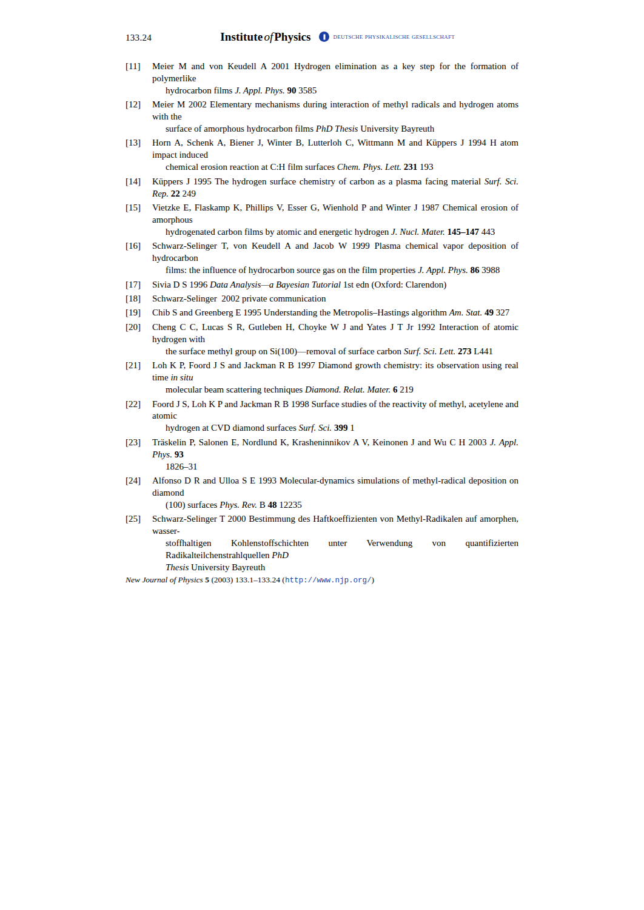133.24
Institute of Physics
Deutsche Physikalische Gesellschaft
[11] Meier M and von Keudell A 2001 Hydrogen elimination as a key step for the formation of polymerlike hydrocarbon films J. Appl. Phys. 90 3585
[12] Meier M 2002 Elementary mechanisms during interaction of methyl radicals and hydrogen atoms with the surface of amorphous hydrocarbon films PhD Thesis University Bayreuth
[13] Horn A, Schenk A, Biener J, Winter B, Lutterloh C, Wittmann M and Küppers J 1994 H atom impact induced chemical erosion reaction at C:H film surfaces Chem. Phys. Lett. 231 193
[14] Küppers J 1995 The hydrogen surface chemistry of carbon as a plasma facing material Surf. Sci. Rep. 22 249
[15] Vietzke E, Flaskamp K, Phillips V, Esser G, Wienhold P and Winter J 1987 Chemical erosion of amorphous hydrogenated carbon films by atomic and energetic hydrogen J. Nucl. Mater. 145–147 443
[16] Schwarz-Selinger T, von Keudell A and Jacob W 1999 Plasma chemical vapor deposition of hydrocarbon films: the influence of hydrocarbon source gas on the film properties J. Appl. Phys. 86 3988
[17] Sivia D S 1996 Data Analysis—a Bayesian Tutorial 1st edn (Oxford: Clarendon)
[18] Schwarz-Selinger 2002 private communication
[19] Chib S and Greenberg E 1995 Understanding the Metropolis–Hastings algorithm Am. Stat. 49 327
[20] Cheng C C, Lucas S R, Gutleben H, Choyke W J and Yates J T Jr 1992 Interaction of atomic hydrogen with the surface methyl group on Si(100)—removal of surface carbon Surf. Sci. Lett. 273 L441
[21] Loh K P, Foord J S and Jackman R B 1997 Diamond growth chemistry: its observation using real time in situ molecular beam scattering techniques Diamond. Relat. Mater. 6 219
[22] Foord J S, Loh K P and Jackman R B 1998 Surface studies of the reactivity of methyl, acetylene and atomic hydrogen at CVD diamond surfaces Surf. Sci. 399 1
[23] Träskelin P, Salonen E, Nordlund K, Krasheninnikov A V, Keinonen J and Wu C H 2003 J. Appl. Phys. 93 1826–31
[24] Alfonso D R and Ulloa S E 1993 Molecular-dynamics simulations of methyl-radical deposition on diamond (100) surfaces Phys. Rev. B 48 12235
[25] Schwarz-Selinger T 2000 Bestimmung des Haftkoeffizienten von Methyl-Radikalen auf amorphen, wasser- stoffhaltigen Kohlenstoffschichten unter Verwendung von quantifizierten Radikalteilchenstrahlquellen PhD Thesis University Bayreuth
New Journal of Physics 5 (2003) 133.1–133.24 (http://www.njp.org/)